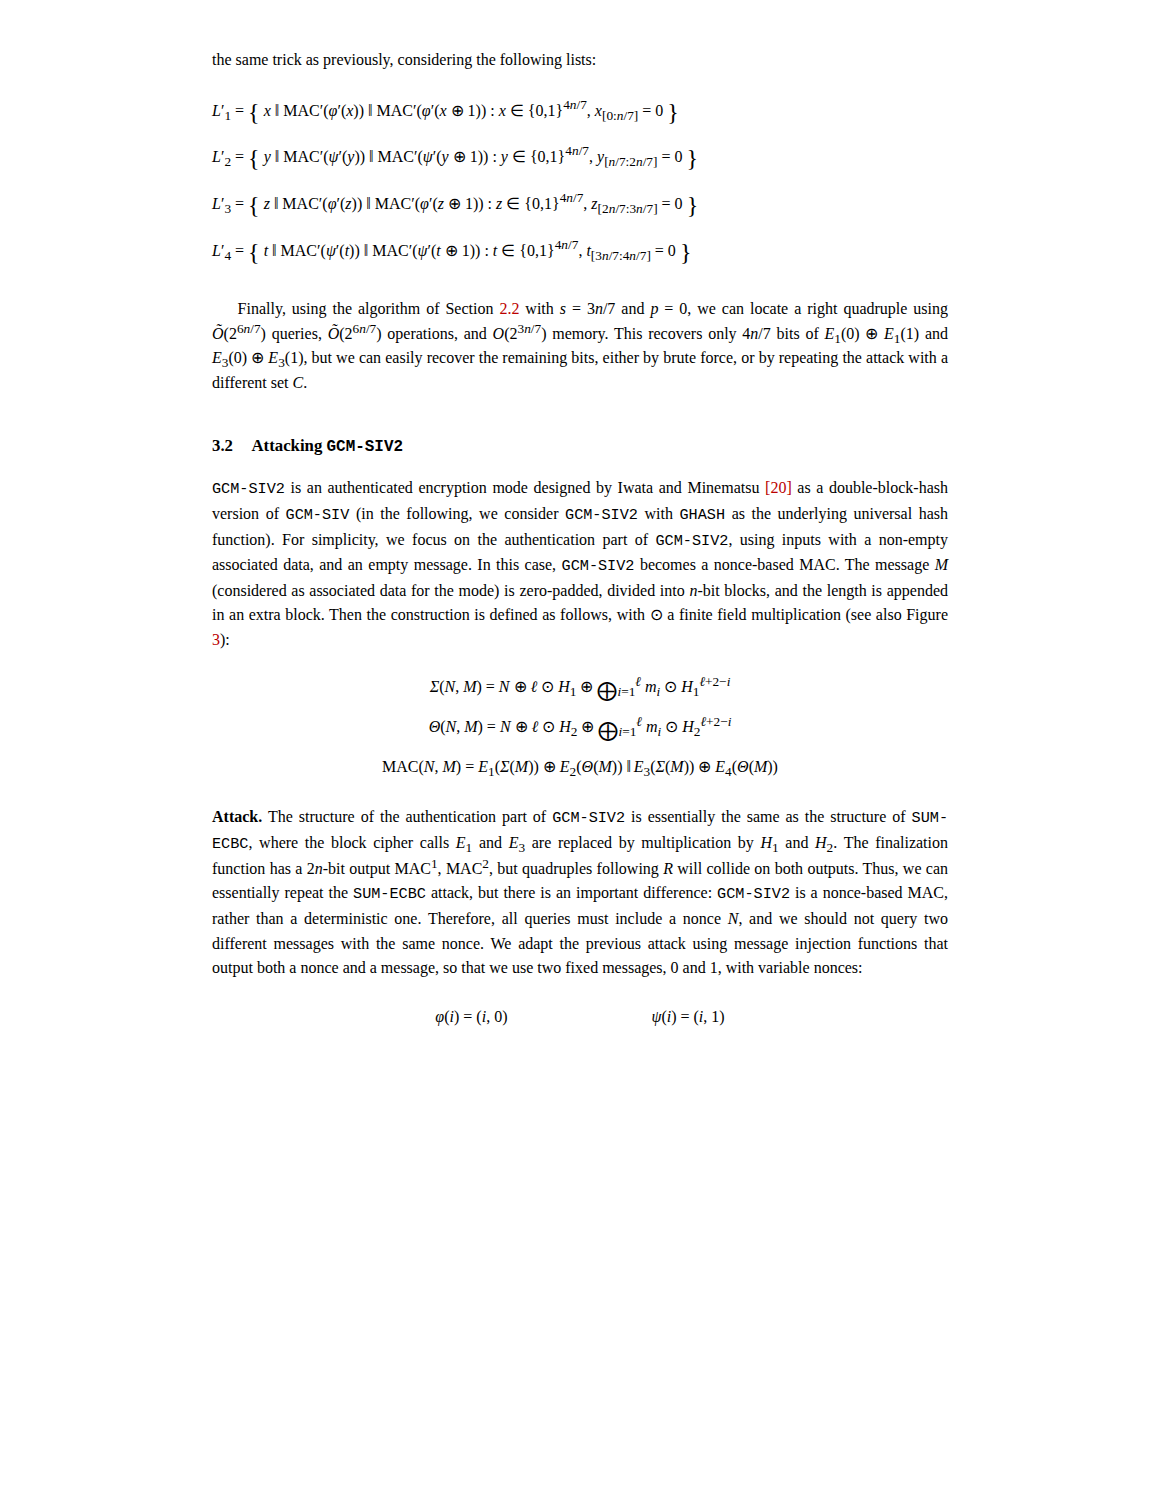the same trick as previously, considering the following lists:
L′1 = { x ‖ MAC′(φ′(x)) ‖ MAC′(φ′(x ⊕ 1)) : x ∈ {0,1}4n/7, x[0:n/7] = 0 }
L′2 = { y ‖ MAC′(ψ′(y)) ‖ MAC′(ψ′(y ⊕ 1)) : y ∈ {0,1}4n/7, y[n/7:2n/7] = 0 }
L′3 = { z ‖ MAC′(φ′(z)) ‖ MAC′(φ′(z ⊕ 1)) : z ∈ {0,1}4n/7, z[2n/7:3n/7] = 0 }
L′4 = { t ‖ MAC′(ψ′(t)) ‖ MAC′(ψ′(t ⊕ 1)) : t ∈ {0,1}4n/7, t[3n/7:4n/7] = 0 }
Finally, using the algorithm of Section 2.2 with s = 3n/7 and p = 0, we can locate a right quadruple using Õ(26n/7) queries, Õ(26n/7) operations, and O(23n/7) memory. This recovers only 4n/7 bits of E1(0) ⊕ E1(1) and E3(0) ⊕ E3(1), but we can easily recover the remaining bits, either by brute force, or by repeating the attack with a different set C.
3.2 Attacking GCM-SIV2
GCM-SIV2 is an authenticated encryption mode designed by Iwata and Minematsu [20] as a double-block-hash version of GCM-SIV (in the following, we consider GCM-SIV2 with GHASH as the underlying universal hash function). For simplicity, we focus on the authentication part of GCM-SIV2, using inputs with a non-empty associated data, and an empty message. In this case, GCM-SIV2 becomes a nonce-based MAC. The message M (considered as associated data for the mode) is zero-padded, divided into n-bit blocks, and the length is appended in an extra block. Then the construction is defined as follows, with ⊙ a finite field multiplication (see also Figure 3):
Σ(N, M) = N ⊕ ℓ ⊙ H1 ⊕ ⨁i=1ℓ mi ⊙ H1ℓ+2−i
Θ(N, M) = N ⊕ ℓ ⊙ H2 ⊕ ⨁i=1ℓ mi ⊙ H2ℓ+2−i
MAC(N, M) = E1(Σ(M)) ⊕ E2(Θ(M)) ‖ E3(Σ(M)) ⊕ E4(Θ(M))
Attack. The structure of the authentication part of GCM-SIV2 is essentially the same as the structure of SUM-ECBC, where the block cipher calls E1 and E3 are replaced by multiplication by H1 and H2. The finalization function has a 2n-bit output MAC1, MAC2, but quadruples following R will collide on both outputs. Thus, we can essentially repeat the SUM-ECBC attack, but there is an important difference: GCM-SIV2 is a nonce-based MAC, rather than a deterministic one. Therefore, all queries must include a nonce N, and we should not query two different messages with the same nonce. We adapt the previous attack using message injection functions that output both a nonce and a message, so that we use two fixed messages, 0 and 1, with variable nonces:
φ(i) = (i, 0)
ψ(i) = (i, 1)